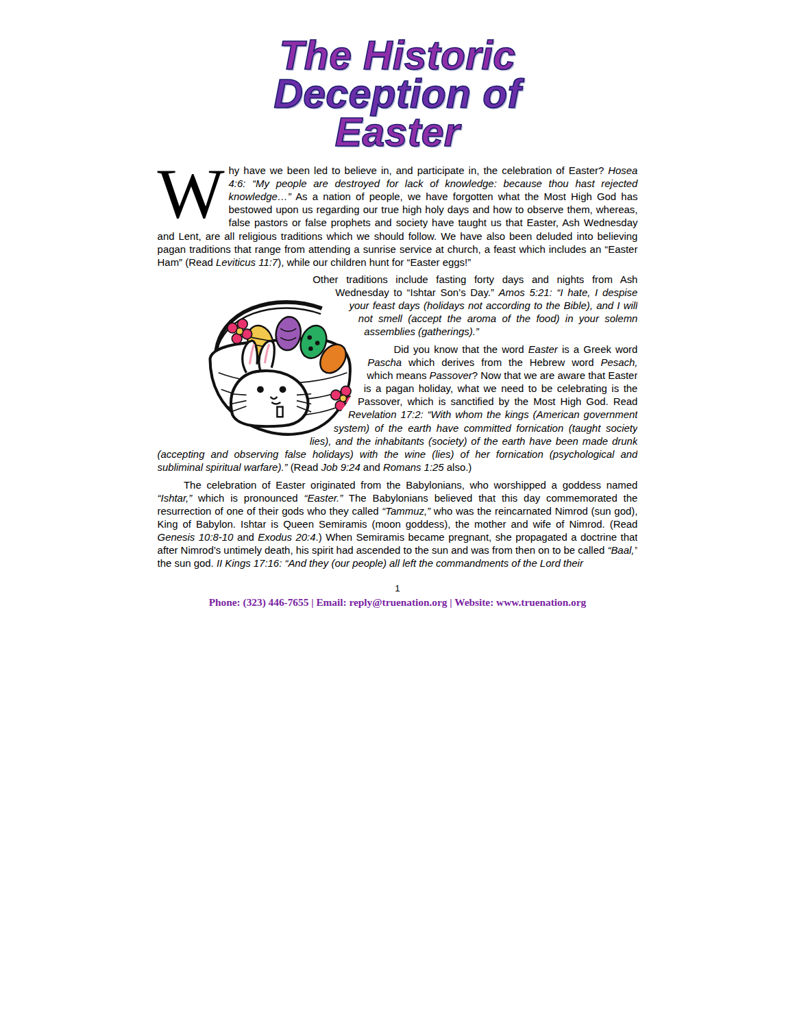The Historic
Deception of
Easter
Why have we been led to believe in, and participate in, the celebration of Easter? Hosea 4:6: “My people are destroyed for lack of knowledge: because thou hast rejected knowledge…” As a nation of people, we have forgotten what the Most High God has bestowed upon us regarding our true high holy days and how to observe them, whereas, false pastors or false prophets and society have taught us that Easter, Ash Wednesday and Lent, are all religious traditions which we should follow. We have also been deluded into believing pagan traditions that range from attending a sunrise service at church, a feast which includes an “Easter Ham” (Read Leviticus 11:7), while our children hunt for “Easter eggs!”
Other traditions include fasting forty days and nights from Ash Wednesday to “Ishtar Son’s Day.” Amos 5:21: “I hate, I despise your feast days (holidays not according to the Bible), and I will not smell (accept the aroma of the food) in your solemn assemblies (gatherings).”
Did you know that the word Easter is a Greek word Pascha which derives from the Hebrew word Pesach, which means Passover? Now that we are aware that Easter is a pagan holiday, what we need to be celebrating is the Passover, which is sanctified by the Most High God. Read Revelation 17:2: “With whom the kings (American government system) of the earth have committed fornication (taught society lies), and the inhabitants (society) of the earth have been made drunk (accepting and observing false holidays) with the wine (lies) of her fornication (psychological and subliminal spiritual warfare).” (Read Job 9:24 and Romans 1:25 also.)
The celebration of Easter originated from the Babylonians, who worshipped a goddess named “Ishtar,” which is pronounced “Easter.” The Babylonians believed that this day commemorated the resurrection of one of their gods who they called “Tammuz,” who was the reincarnated Nimrod (sun god), King of Babylon. Ishtar is Queen Semiramis (moon goddess), the mother and wife of Nimrod. (Read Genesis 10:8-10 and Exodus 20:4.) When Semiramis became pregnant, she propagated a doctrine that after Nimrod’s untimely death, his spirit had ascended to the sun and was from then on to be called “Baal,” the sun god. II Kings 17:16: “And they (our people) all left the commandments of the Lord their
1
Phone: (323) 446-7655 | Email: reply@truenation.org | Website: www.truenation.org